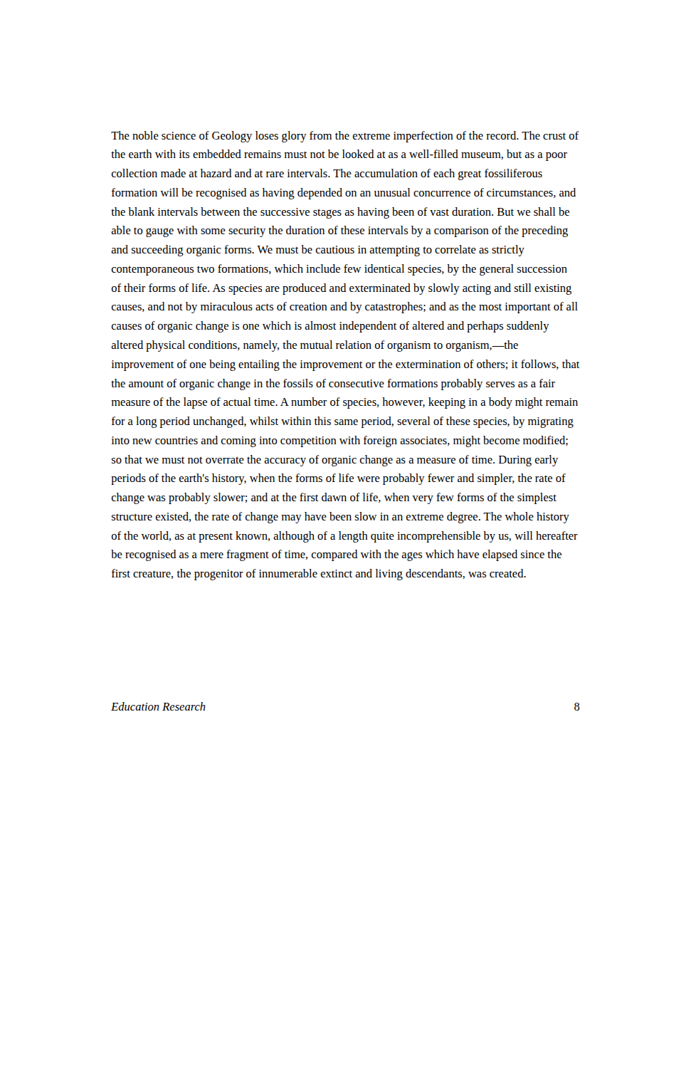The noble science of Geology loses glory from the extreme imperfection of the record. The crust of the earth with its embedded remains must not be looked at as a well-filled museum, but as a poor collection made at hazard and at rare intervals. The accumulation of each great fossiliferous formation will be recognised as having depended on an unusual concurrence of circumstances, and the blank intervals between the successive stages as having been of vast duration. But we shall be able to gauge with some security the duration of these intervals by a comparison of the preceding and succeeding organic forms. We must be cautious in attempting to correlate as strictly contemporaneous two formations, which include few identical species, by the general succession of their forms of life. As species are produced and exterminated by slowly acting and still existing causes, and not by miraculous acts of creation and by catastrophes; and as the most important of all causes of organic change is one which is almost independent of altered and perhaps suddenly altered physical conditions, namely, the mutual relation of organism to organism,—the improvement of one being entailing the improvement or the extermination of others; it follows, that the amount of organic change in the fossils of consecutive formations probably serves as a fair measure of the lapse of actual time. A number of species, however, keeping in a body might remain for a long period unchanged, whilst within this same period, several of these species, by migrating into new countries and coming into competition with foreign associates, might become modified; so that we must not overrate the accuracy of organic change as a measure of time. During early periods of the earth's history, when the forms of life were probably fewer and simpler, the rate of change was probably slower; and at the first dawn of life, when very few forms of the simplest structure existed, the rate of change may have been slow in an extreme degree. The whole history of the world, as at present known, although of a length quite incomprehensible by us, will hereafter be recognised as a mere fragment of time, compared with the ages which have elapsed since the first creature, the progenitor of innumerable extinct and living descendants, was created.
Education Research 8